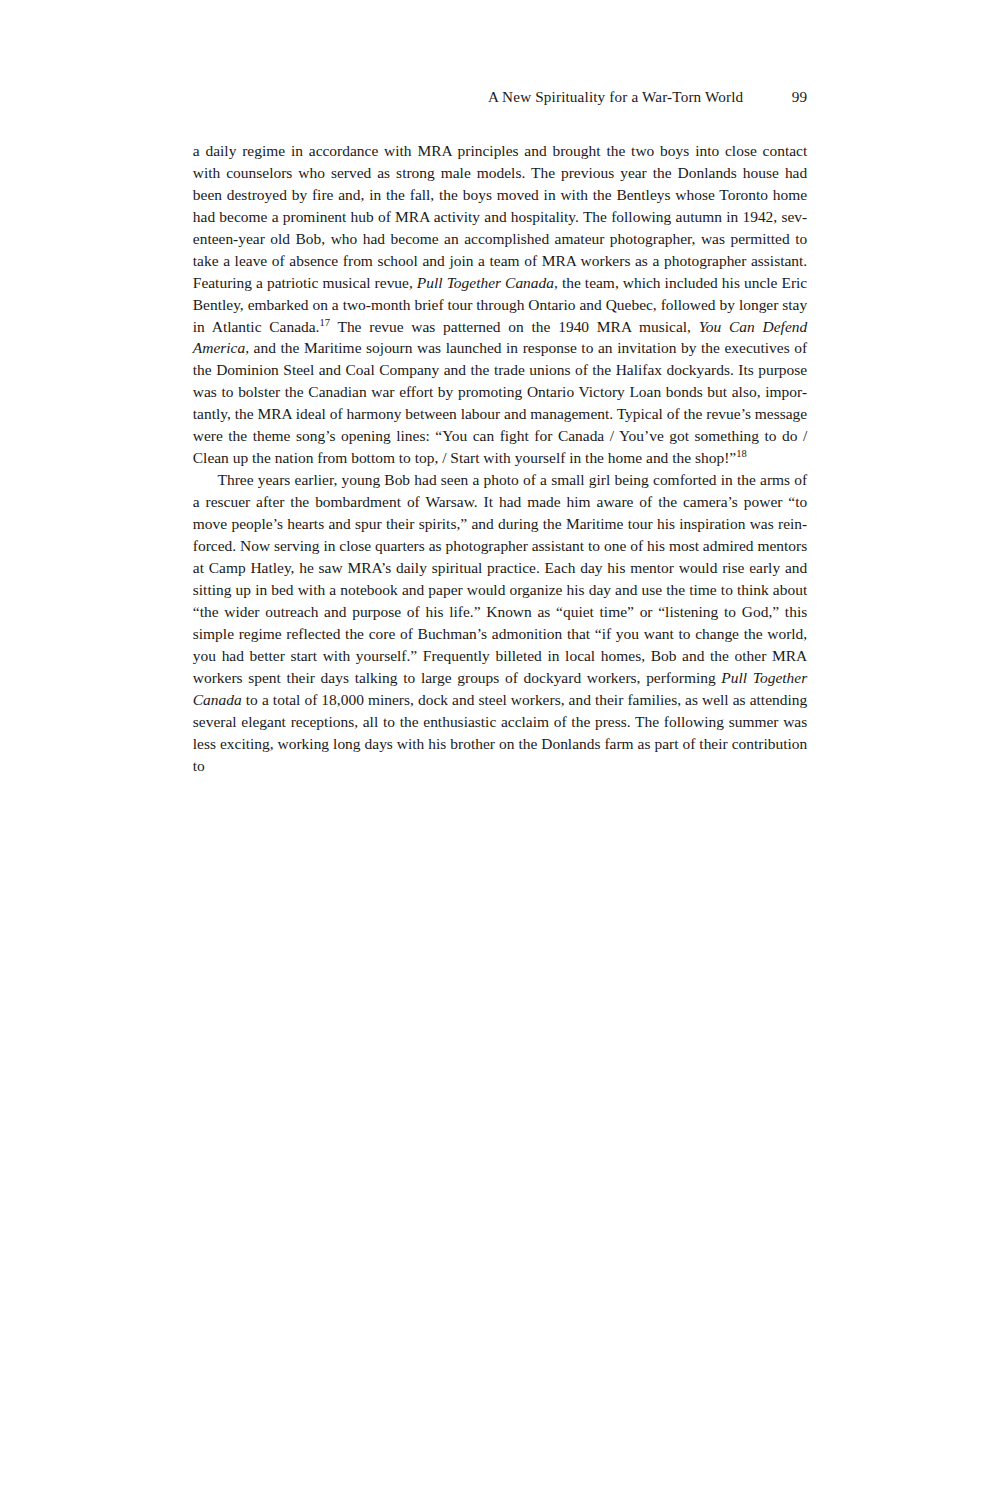A New Spirituality for a War-Torn World 99
a daily regime in accordance with MRA principles and brought the two boys into close contact with counselors who served as strong male models. The previous year the Donlands house had been destroyed by fire and, in the fall, the boys moved in with the Bentleys whose Toronto home had become a prominent hub of MRA activity and hospitality. The following autumn in 1942, seventeen-year old Bob, who had become an accomplished amateur photographer, was permitted to take a leave of absence from school and join a team of MRA workers as a photographer assistant. Featuring a patriotic musical revue, Pull Together Canada, the team, which included his uncle Eric Bentley, embarked on a two-month brief tour through Ontario and Quebec, followed by longer stay in Atlantic Canada.17 The revue was patterned on the 1940 MRA musical, You Can Defend America, and the Maritime sojourn was launched in response to an invitation by the executives of the Dominion Steel and Coal Company and the trade unions of the Halifax dockyards. Its purpose was to bolster the Canadian war effort by promoting Ontario Victory Loan bonds but also, importantly, the MRA ideal of harmony between labour and management. Typical of the revue’s message were the theme song’s opening lines: “You can fight for Canada / You’ve got something to do / Clean up the nation from bottom to top, / Start with yourself in the home and the shop!”18
Three years earlier, young Bob had seen a photo of a small girl being comforted in the arms of a rescuer after the bombardment of Warsaw. It had made him aware of the camera’s power “to move people’s hearts and spur their spirits,” and during the Maritime tour his inspiration was reinforced. Now serving in close quarters as photographer assistant to one of his most admired mentors at Camp Hatley, he saw MRA’s daily spiritual practice. Each day his mentor would rise early and sitting up in bed with a notebook and paper would organize his day and use the time to think about “the wider outreach and purpose of his life.” Known as “quiet time” or “listening to God,” this simple regime reflected the core of Buchman’s admonition that “if you want to change the world, you had better start with yourself.” Frequently billeted in local homes, Bob and the other MRA workers spent their days talking to large groups of dockyard workers, performing Pull Together Canada to a total of 18,000 miners, dock and steel workers, and their families, as well as attending several elegant receptions, all to the enthusiastic acclaim of the press. The following summer was less exciting, working long days with his brother on the Donlands farm as part of their contribution to